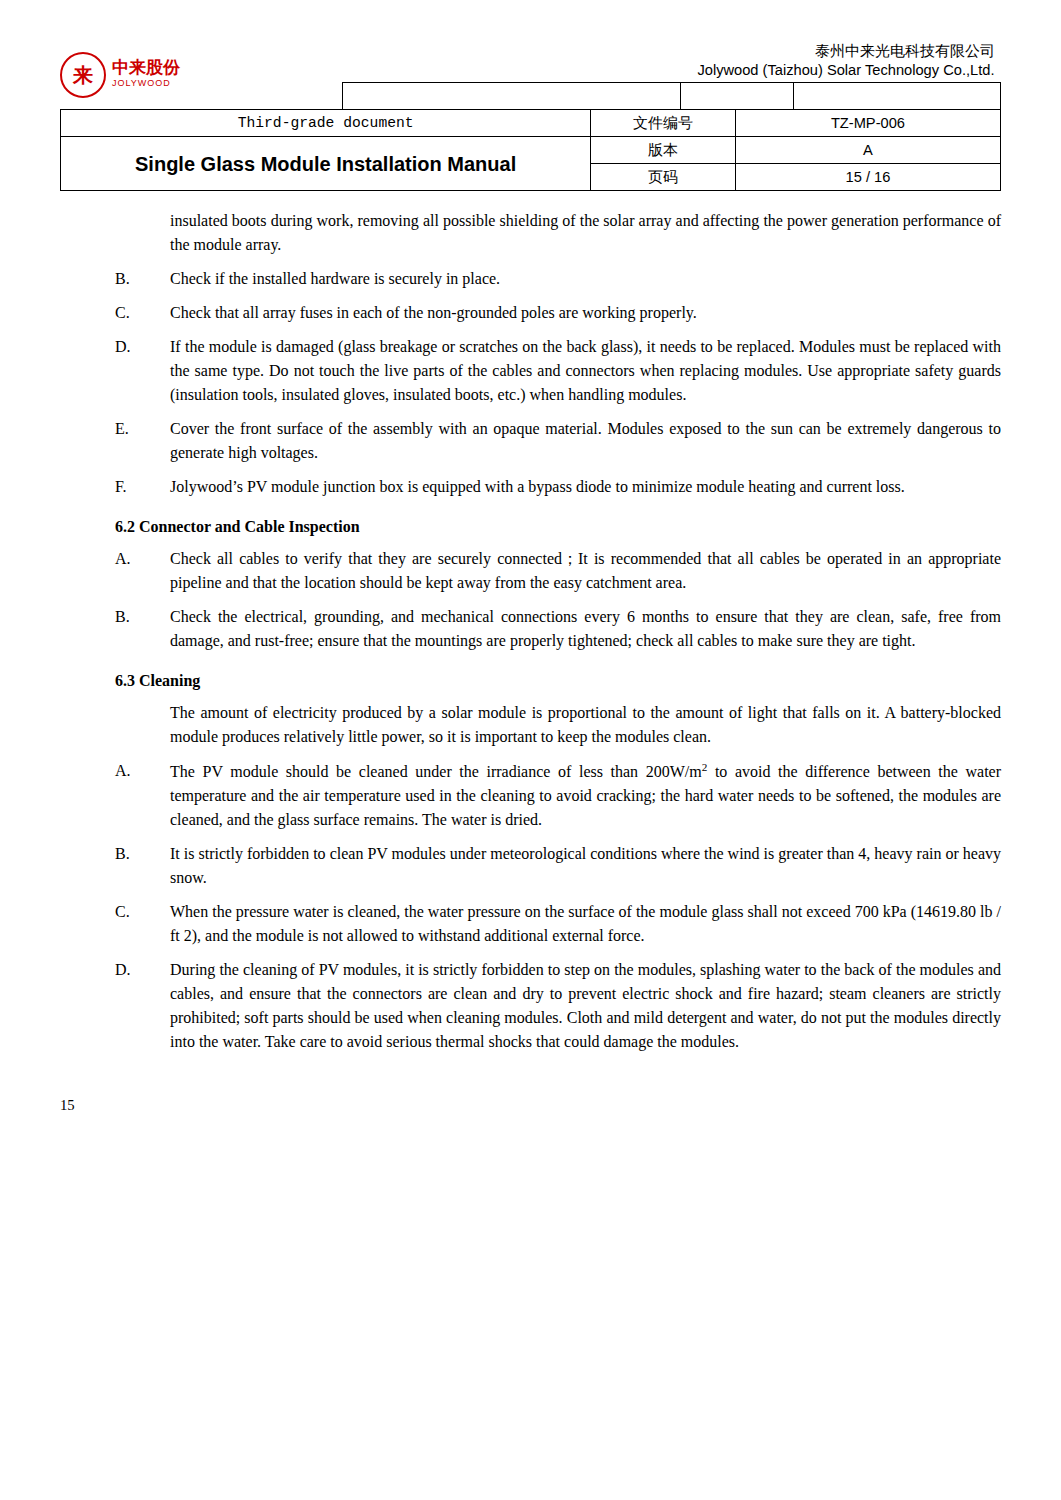| 来 中来股份 JOLYWOOD | 泰州中来光电科技有限公司 Jolywood (Taizhou) Solar Technology Co.,Ltd. |
| Third-grade document | 文件编号 | TZ-MP-006 |
| Single Glass Module Installation Manual | 版本 | A |
| 页码 | 15 / 16 |
insulated boots during work, removing all possible shielding of the solar array and affecting the power generation performance of the module array.
B. Check if the installed hardware is securely in place.
C. Check that all array fuses in each of the non-grounded poles are working properly.
D. If the module is damaged (glass breakage or scratches on the back glass), it needs to be replaced. Modules must be replaced with the same type. Do not touch the live parts of the cables and connectors when replacing modules. Use appropriate safety guards (insulation tools, insulated gloves, insulated boots, etc.) when handling modules.
E. Cover the front surface of the assembly with an opaque material. Modules exposed to the sun can be extremely dangerous to generate high voltages.
F. Jolywood’s PV module junction box is equipped with a bypass diode to minimize module heating and current loss.
6.2 Connector and Cable Inspection
A. Check all cables to verify that they are securely connected；It is recommended that all cables be operated in an appropriate pipeline and that the location should be kept away from the easy catchment area.
B. Check the electrical, grounding, and mechanical connections every 6 months to ensure that they are clean, safe, free from damage, and rust-free; ensure that the mountings are properly tightened; check all cables to make sure they are tight.
6.3 Cleaning
The amount of electricity produced by a solar module is proportional to the amount of light that falls on it. A battery-blocked module produces relatively little power, so it is important to keep the modules clean.
A. The PV module should be cleaned under the irradiance of less than 200W/m2 to avoid the difference between the water temperature and the air temperature used in the cleaning to avoid cracking; the hard water needs to be softened, the modules are cleaned, and the glass surface remains. The water is dried.
B. It is strictly forbidden to clean PV modules under meteorological conditions where the wind is greater than 4, heavy rain or heavy snow.
C. When the pressure water is cleaned, the water pressure on the surface of the module glass shall not exceed 700 kPa (14619.80 lb / ft 2), and the module is not allowed to withstand additional external force.
D. During the cleaning of PV modules, it is strictly forbidden to step on the modules, splashing water to the back of the modules and cables, and ensure that the connectors are clean and dry to prevent electric shock and fire hazard; steam cleaners are strictly prohibited; soft parts should be used when cleaning modules. Cloth and mild detergent and water, do not put the modules directly into the water. Take care to avoid serious thermal shocks that could damage the modules.
15